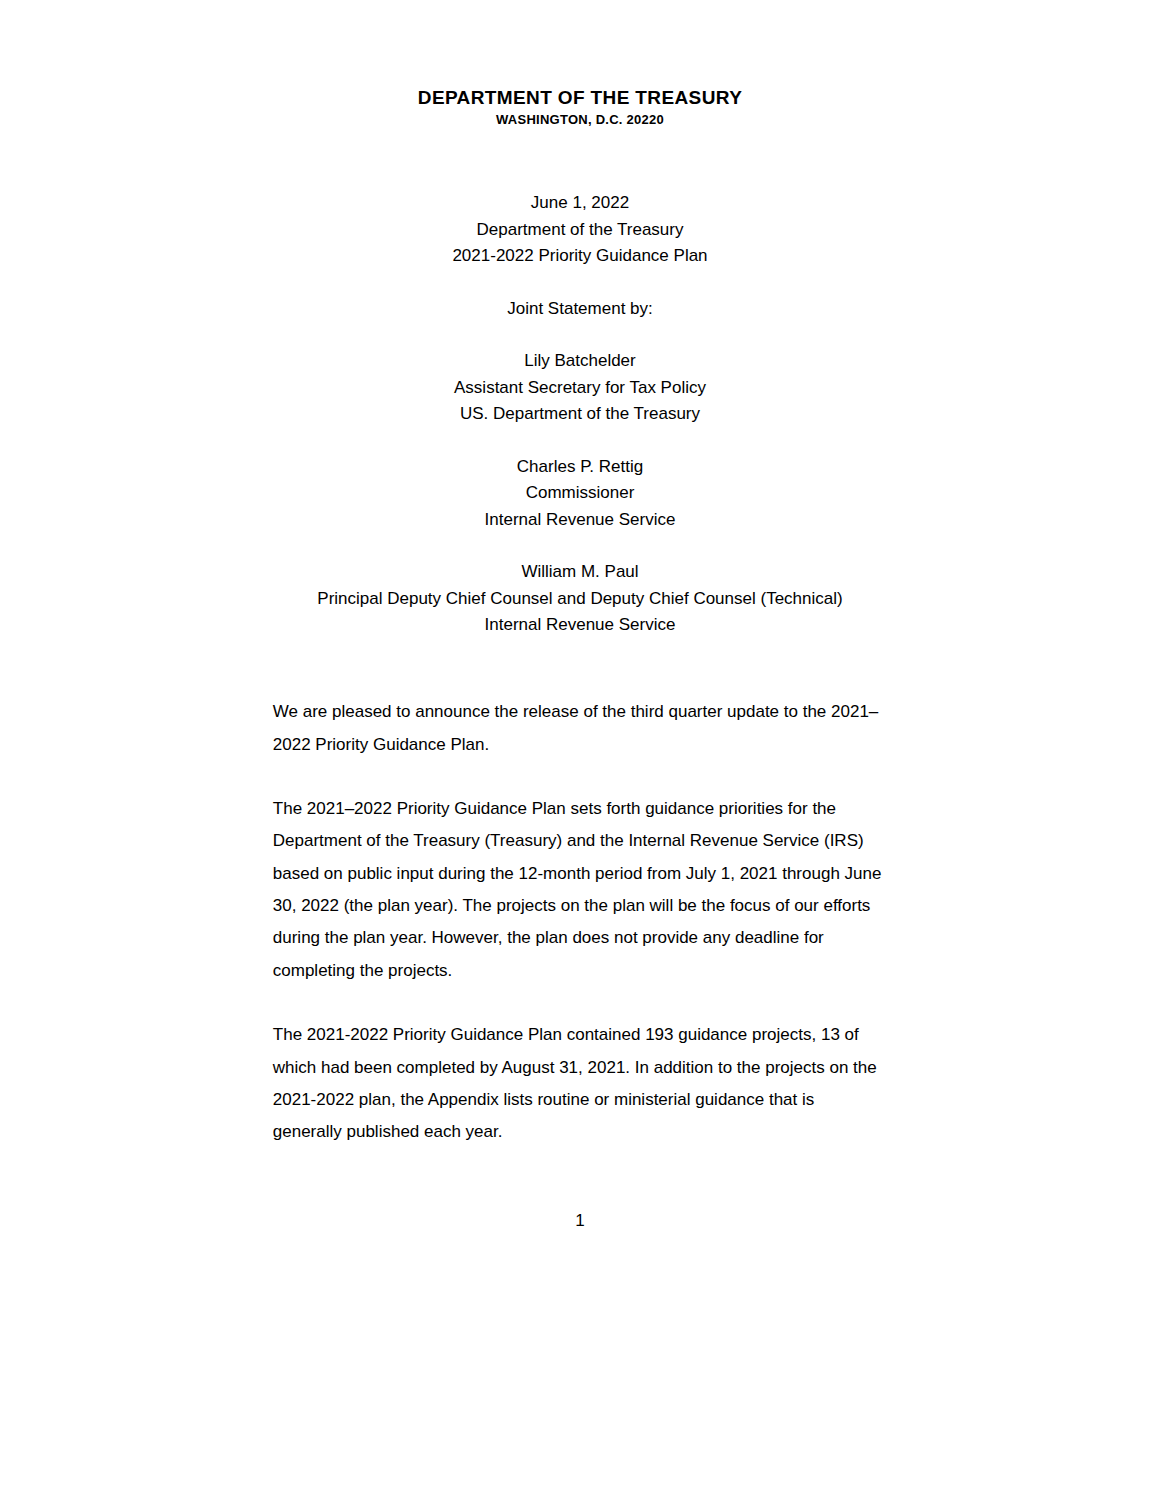DEPARTMENT OF THE TREASURY
WASHINGTON, D.C. 20220
June 1, 2022
Department of the Treasury
2021-2022 Priority Guidance Plan
Joint Statement by:
Lily Batchelder
Assistant Secretary for Tax Policy
US. Department of the Treasury
Charles P. Rettig
Commissioner
Internal Revenue Service
William M. Paul
Principal Deputy Chief Counsel and Deputy Chief Counsel (Technical)
Internal Revenue Service
We are pleased to announce the release of the third quarter update to the 2021–2022 Priority Guidance Plan.
The 2021–2022 Priority Guidance Plan sets forth guidance priorities for the Department of the Treasury (Treasury) and the Internal Revenue Service (IRS) based on public input during the 12-month period from July 1, 2021 through June 30, 2022 (the plan year). The projects on the plan will be the focus of our efforts during the plan year. However, the plan does not provide any deadline for completing the projects.
The 2021-2022 Priority Guidance Plan contained 193 guidance projects, 13 of which had been completed by August 31, 2021. In addition to the projects on the 2021-2022 plan, the Appendix lists routine or ministerial guidance that is generally published each year.
1